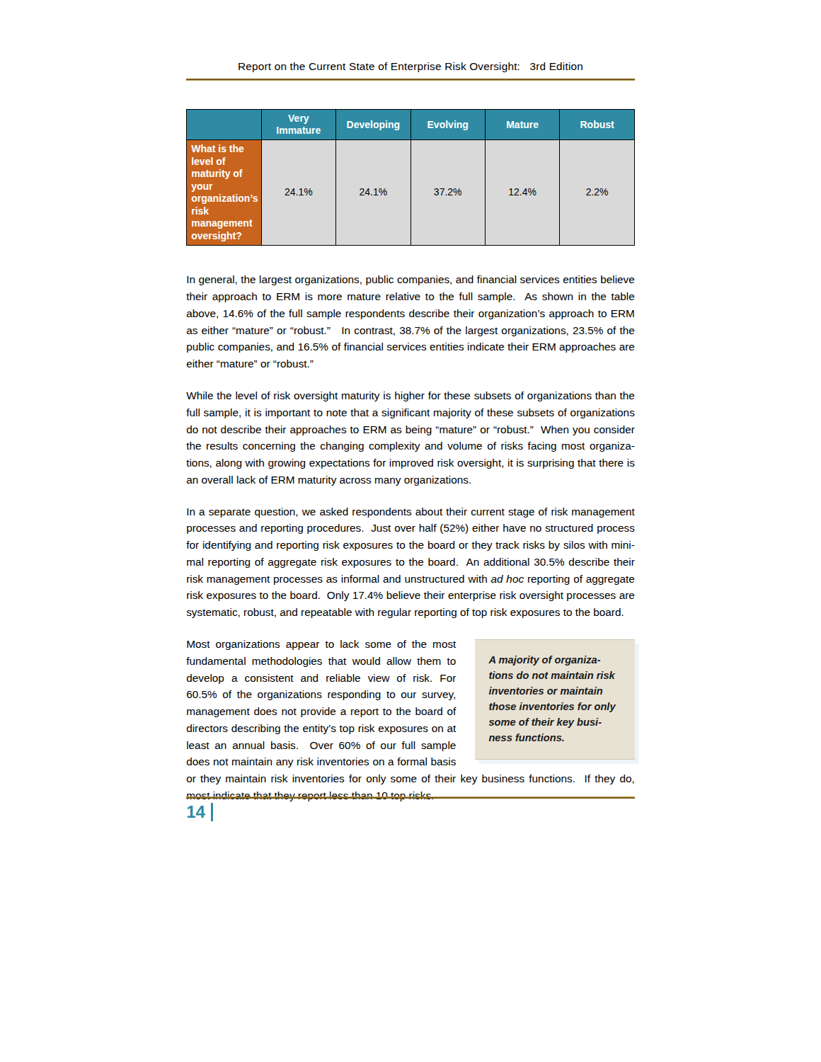Report on the Current State of Enterprise Risk Oversight: 3rd Edition
| | Very Immature | Developing | Evolving | Mature | Robust |
| --- | --- | --- | --- | --- | --- |
| What is the level of maturity of your organization’s risk management oversight? | 24.1% | 24.1% | 37.2% | 12.4% | 2.2% |
In general, the largest organizations, public companies, and financial services entities believe their approach to ERM is more mature relative to the full sample. As shown in the table above, 14.6% of the full sample respondents describe their organization’s approach to ERM as either “mature” or “robust.” In contrast, 38.7% of the largest organizations, 23.5% of the public companies, and 16.5% of financial services entities indicate their ERM approaches are either “mature” or “robust.”
While the level of risk oversight maturity is higher for these subsets of organizations than the full sample, it is important to note that a significant majority of these subsets of organizations do not describe their approaches to ERM as being “mature” or “robust.” When you consider the results concerning the changing complexity and volume of risks facing most organizations, along with growing expectations for improved risk oversight, it is surprising that there is an overall lack of ERM maturity across many organizations.
In a separate question, we asked respondents about their current stage of risk management processes and reporting procedures. Just over half (52%) either have no structured process for identifying and reporting risk exposures to the board or they track risks by silos with minimal reporting of aggregate risk exposures to the board. An additional 30.5% describe their risk management processes as informal and unstructured with ad hoc reporting of aggregate risk exposures to the board. Only 17.4% believe their enterprise risk oversight processes are systematic, robust, and repeatable with regular reporting of top risk exposures to the board.
A majority of organizations do not maintain risk inventories or maintain those inventories for only some of their key business functions.
Most organizations appear to lack some of the most fundamental methodologies that would allow them to develop a consistent and reliable view of risk. For 60.5% of the organizations responding to our survey, management does not provide a report to the board of directors describing the entity’s top risk exposures on at least an annual basis. Over 60% of our full sample does not maintain any risk inventories on a formal basis or they maintain risk inventories for only some of their key business functions. If they do, most indicate that they report less than 10 top risks.
14